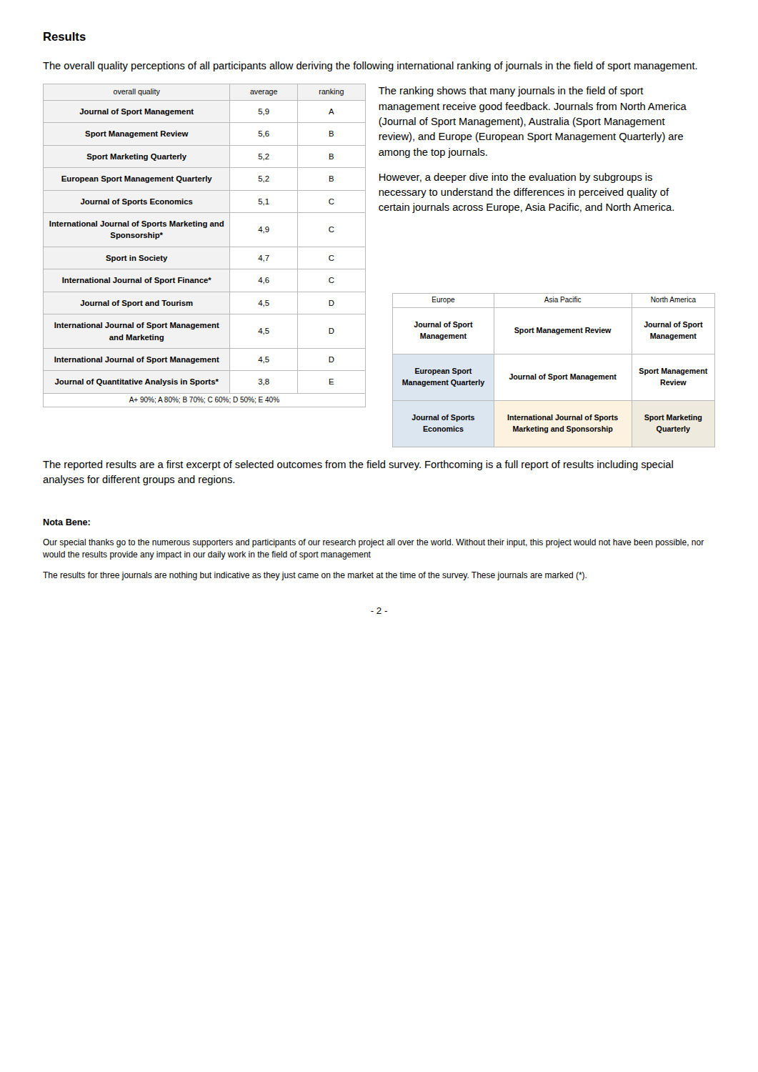Results
The overall quality perceptions of all participants allow deriving the following international ranking of journals in the field of sport management.
| overall quality | average | ranking |
| --- | --- | --- |
| Journal of Sport Management | 5,9 | A |
| Sport Management Review | 5,6 | B |
| Sport Marketing Quarterly | 5,2 | B |
| European Sport Management Quarterly | 5,2 | B |
| Journal of Sports Economics | 5,1 | C |
| International Journal of Sports Marketing and Sponsorship* | 4,9 | C |
| Sport in Society | 4,7 | C |
| International Journal of Sport Finance* | 4,6 | C |
| Journal of Sport and Tourism | 4,5 | D |
| International Journal of Sport Management and Marketing | 4,5 | D |
| International Journal of Sport Management | 4,5 | D |
| Journal of Quantitative Analysis in Sports* | 3,8 | E |
A+ 90%; A 80%; B 70%; C 60%; D 50%; E 40%
The ranking shows that many journals in the field of sport management receive good feedback. Journals from North America (Journal of Sport Management), Australia (Sport Management review), and Europe (European Sport Management Quarterly) are among the top journals.
However, a deeper dive into the evaluation by subgroups is necessary to understand the differences in perceived quality of certain journals across Europe, Asia Pacific, and North America.
| Europe | Asia Pacific | North America |
| --- | --- | --- |
| Journal of Sport Management | Sport Management Review | Journal of Sport Management |
| European Sport Management Quarterly | Journal of Sport Management | Sport Management Review |
| Journal of Sports Economics | International Journal of Sports Marketing and Sponsorship | Sport Marketing Quarterly |
The reported results are a first excerpt of selected outcomes from the field survey. Forthcoming is a full report of results including special analyses for different groups and regions.
Nota Bene:
Our special thanks go to the numerous supporters and participants of our research project all over the world. Without their input, this project would not have been possible, nor would the results provide any impact in our daily work in the field of sport management
The results for three journals are nothing but indicative as they just came on the market at the time of the survey. These journals are marked (*).
- 2 -